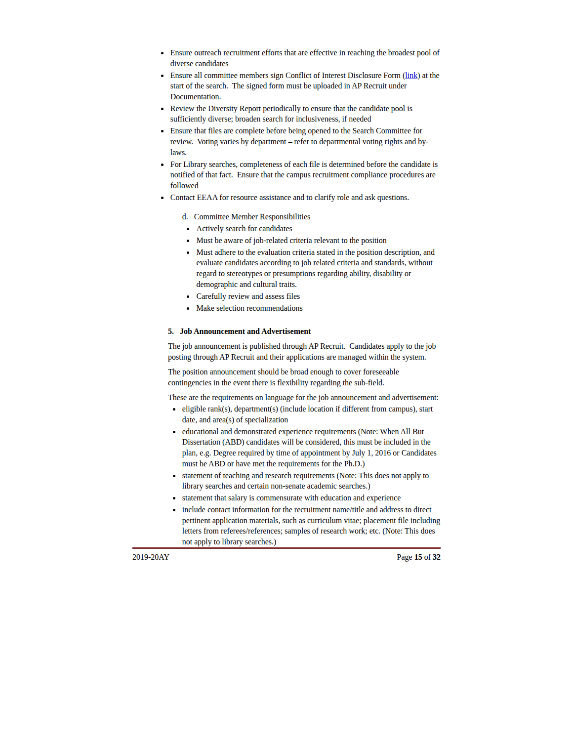Ensure outreach recruitment efforts that are effective in reaching the broadest pool of diverse candidates
Ensure all committee members sign Conflict of Interest Disclosure Form (link) at the start of the search. The signed form must be uploaded in AP Recruit under Documentation.
Review the Diversity Report periodically to ensure that the candidate pool is sufficiently diverse; broaden search for inclusiveness, if needed
Ensure that files are complete before being opened to the Search Committee for review. Voting varies by department – refer to departmental voting rights and by-laws.
For Library searches, completeness of each file is determined before the candidate is notified of that fact. Ensure that the campus recruitment compliance procedures are followed
Contact EEAA for resource assistance and to clarify role and ask questions.
d. Committee Member Responsibilities
Actively search for candidates
Must be aware of job-related criteria relevant to the position
Must adhere to the evaluation criteria stated in the position description, and evaluate candidates according to job related criteria and standards, without regard to stereotypes or presumptions regarding ability, disability or demographic and cultural traits.
Carefully review and assess files
Make selection recommendations
5. Job Announcement and Advertisement
The job announcement is published through AP Recruit. Candidates apply to the job posting through AP Recruit and their applications are managed within the system.
The position announcement should be broad enough to cover foreseeable contingencies in the event there is flexibility regarding the sub-field.
These are the requirements on language for the job announcement and advertisement:
eligible rank(s), department(s) (include location if different from campus), start date, and area(s) of specialization
educational and demonstrated experience requirements (Note: When All But Dissertation (ABD) candidates will be considered, this must be included in the plan, e.g. Degree required by time of appointment by July 1, 2016 or Candidates must be ABD or have met the requirements for the Ph.D.)
statement of teaching and research requirements (Note: This does not apply to library searches and certain non-senate academic searches.)
statement that salary is commensurate with education and experience
include contact information for the recruitment name/title and address to direct pertinent application materials, such as curriculum vitae; placement file including letters from referees/references; samples of research work; etc. (Note: This does not apply to library searches.)
2019-20AY Page 15 of 32